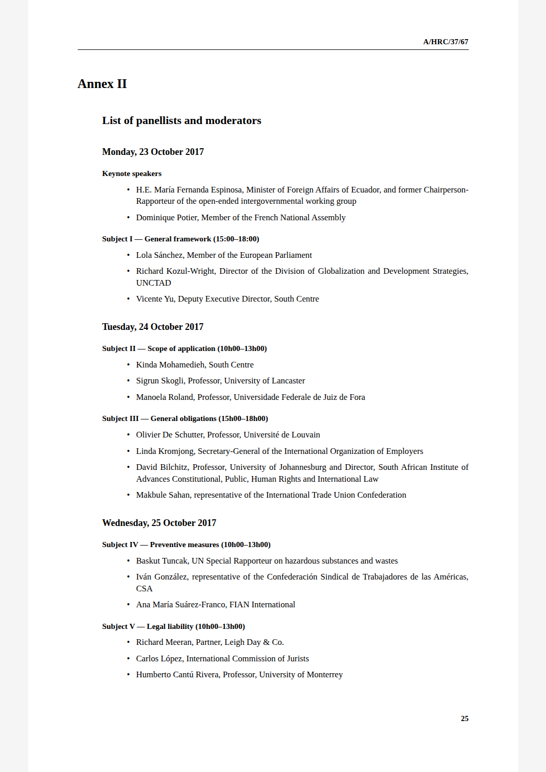A/HRC/37/67
Annex II
List of panellists and moderators
Monday, 23 October 2017
Keynote speakers
H.E. María Fernanda Espinosa, Minister of Foreign Affairs of Ecuador, and former Chairperson-Rapporteur of the open-ended intergovernmental working group
Dominique Potier, Member of the French National Assembly
Subject I — General framework (15:00–18:00)
Lola Sánchez, Member of the European Parliament
Richard Kozul-Wright, Director of the Division of Globalization and Development Strategies, UNCTAD
Vicente Yu, Deputy Executive Director, South Centre
Tuesday, 24 October 2017
Subject II — Scope of application (10h00–13h00)
Kinda Mohamedieh, South Centre
Sigrun Skogli, Professor, University of Lancaster
Manoela Roland, Professor, Universidade Federale de Juiz de Fora
Subject III — General obligations (15h00–18h00)
Olivier De Schutter, Professor, Université de Louvain
Linda Kromjong, Secretary-General of the International Organization of Employers
David Bilchitz, Professor, University of Johannesburg and Director, South African Institute of Advances Constitutional, Public, Human Rights and International Law
Makbule Sahan, representative of the International Trade Union Confederation
Wednesday, 25 October 2017
Subject IV — Preventive measures (10h00–13h00)
Baskut Tuncak, UN Special Rapporteur on hazardous substances and wastes
Iván González, representative of the Confederación Sindical de Trabajadores de las Américas, CSA
Ana María Suárez-Franco, FIAN International
Subject V — Legal liability (10h00–13h00)
Richard Meeran, Partner, Leigh Day & Co.
Carlos López, International Commission of Jurists
Humberto Cantú Rivera, Professor, University of Monterrey
25